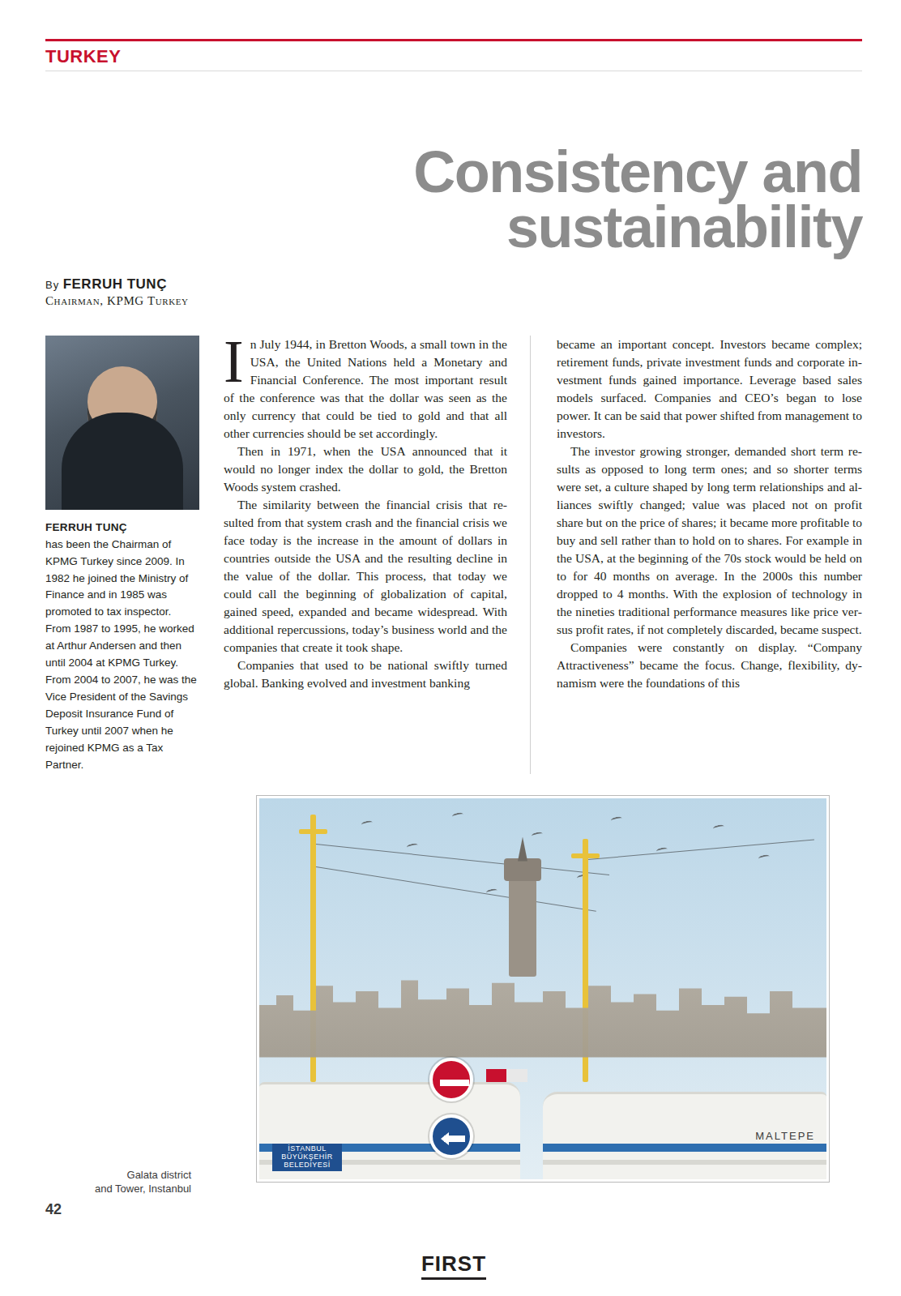Turkey
Consistency and sustainability
By FERRUH TUNÇ
Chairman, KPMG Turkey
FERRUH TUNÇ
has been the Chairman of KPMG Turkey since 2009. In 1982 he joined the Ministry of Finance and in 1985 was promoted to tax inspector. From 1987 to 1995, he worked at Arthur Andersen and then until 2004 at KPMG Turkey. From 2004 to 2007, he was the Vice President of the Savings Deposit Insurance Fund of Turkey until 2007 when he rejoined KPMG as a Tax Partner.
In July 1944, in Bretton Woods, a small town in the USA, the United Nations held a Monetary and Financial Conference. The most important result of the conference was that the dollar was seen as the only currency that could be tied to gold and that all other currencies should be set accordingly.
Then in 1971, when the USA announced that it would no longer index the dollar to gold, the Bretton Woods system crashed.
The similarity between the financial crisis that resulted from that system crash and the financial crisis we face today is the increase in the amount of dollars in countries outside the USA and the resulting decline in the value of the dollar. This process, that today we could call the beginning of globalization of capital, gained speed, expanded and became widespread. With additional repercussions, today’s business world and the companies that create it took shape.
Companies that used to be national swiftly turned global. Banking evolved and investment banking
became an important concept. Investors became complex; retirement funds, private investment funds and corporate investment funds gained importance. Leverage based sales models surfaced. Companies and CEO’s began to lose power. It can be said that power shifted from management to investors.
The investor growing stronger, demanded short term results as opposed to long term ones; and so shorter terms were set, a culture shaped by long term relationships and alliances swiftly changed; value was placed not on profit share but on the price of shares; it became more profitable to buy and sell rather than to hold on to shares. For example in the USA, at the beginning of the 70s stock would be held on to for 40 months on average. In the 2000s this number dropped to 4 months. With the explosion of technology in the nineties traditional performance measures like price versus profit rates, if not completely discarded, became suspect.
Companies were constantly on display. “Company Attractiveness” became the focus. Change, flexibility, dynamism were the foundations of this
İSTANBUL
BÜYÜKŞEHİR
BELEDİYESİ MALTEPE
Galata district
and Tower, Instanbul
42
FIRST